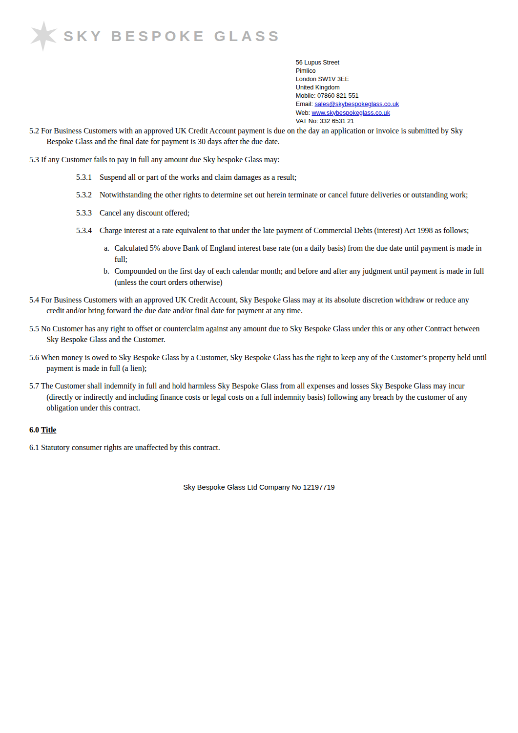SKY BESPOKE GLASS
56 Lupus Street
Pimlico
London SW1V 3EE
United Kingdom
Mobile: 07860 821 551
Email: sales@skybespokeglass.co.uk
Web: www.skybespokeglass.co.uk
VAT No: 332 6531 21
5.2 For Business Customers with an approved UK Credit Account payment is due on the day an application or invoice is submitted by Sky Bespoke Glass and the final date for payment is 30 days after the due date.
5.3 If any Customer fails to pay in full any amount due Sky bespoke Glass may:
5.3.1 Suspend all or part of the works and claim damages as a result;
5.3.2 Notwithstanding the other rights to determine set out herein terminate or cancel future deliveries or outstanding work;
5.3.3 Cancel any discount offered;
5.3.4 Charge interest at a rate equivalent to that under the late payment of Commercial Debts (interest) Act 1998 as follows;
Calculated 5% above Bank of England interest base rate (on a daily basis) from the due date until payment is made in full;
Compounded on the first day of each calendar month; and before and after any judgment until payment is made in full (unless the court orders otherwise)
5.4 For Business Customers with an approved UK Credit Account, Sky Bespoke Glass may at its absolute discretion withdraw or reduce any credit and/or bring forward the due date and/or final date for payment at any time.
5.5 No Customer has any right to offset or counterclaim against any amount due to Sky Bespoke Glass under this or any other Contract between Sky Bespoke Glass and the Customer.
5.6 When money is owed to Sky Bespoke Glass by a Customer, Sky Bespoke Glass has the right to keep any of the Customer’s property held until payment is made in full (a lien);
5.7 The Customer shall indemnify in full and hold harmless Sky Bespoke Glass from all expenses and losses Sky Bespoke Glass may incur (directly or indirectly and including finance costs or legal costs on a full indemnity basis) following any breach by the customer of any obligation under this contract.
6.0 Title
6.1 Statutory consumer rights are unaffected by this contract.
Sky Bespoke Glass Ltd Company No 12197719